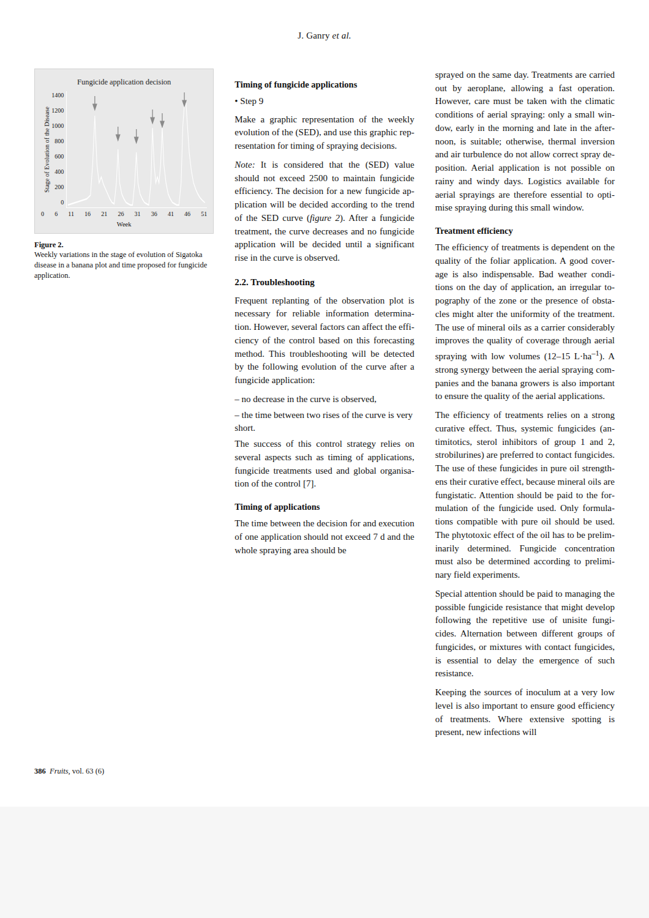J. Ganry et al.
Fungicide application decision
Stage of Evolution of the Disease
1400 1200 1000 800 600 400 200 0
06111621263136414651
Week
Figure 2. Weekly variations in the stage of evolution of Sigatoka disease in a banana plot and time proposed for fungicide application.
Timing of fungicide applications
• Step 9
Make a graphic representation of the weekly evolution of the (SED), and use this graphic representation for timing of spraying decisions.
Note: It is considered that the (SED) value should not exceed 2500 to maintain fungicide efficiency. The decision for a new fungicide application will be decided according to the trend of the SED curve (figure 2). After a fungicide treatment, the curve decreases and no fungicide application will be decided until a significant rise in the curve is observed.
2.2. Troubleshooting
Frequent replanting of the observation plot is necessary for reliable information determination. However, several factors can affect the efficiency of the control based on this forecasting method. This troubleshooting will be detected by the following evolution of the curve after a fungicide application:
– no decrease in the curve is observed,
– the time between two rises of the curve is very short.
The success of this control strategy relies on several aspects such as timing of applications, fungicide treatments used and global organisation of the control [7].
Timing of applications
The time between the decision for and execution of one application should not exceed 7 d and the whole spraying area should be
sprayed on the same day. Treatments are carried out by aeroplane, allowing a fast operation. However, care must be taken with the climatic conditions of aerial spraying: only a small window, early in the morning and late in the afternoon, is suitable; otherwise, thermal inversion and air turbulence do not allow correct spray deposition. Aerial application is not possible on rainy and windy days. Logistics available for aerial sprayings are therefore essential to optimise spraying during this small window.
Treatment efficiency
The efficiency of treatments is dependent on the quality of the foliar application. A good coverage is also indispensable. Bad weather conditions on the day of application, an irregular topography of the zone or the presence of obstacles might alter the uniformity of the treatment. The use of mineral oils as a carrier considerably improves the quality of coverage through aerial spraying with low volumes (12–15 L·ha–1). A strong synergy between the aerial spraying companies and the banana growers is also important to ensure the quality of the aerial applications.
The efficiency of treatments relies on a strong curative effect. Thus, systemic fungicides (antimitotics, sterol inhibitors of group 1 and 2, strobilurines) are preferred to contact fungicides. The use of these fungicides in pure oil strengthens their curative effect, because mineral oils are fungistatic. Attention should be paid to the formulation of the fungicide used. Only formulations compatible with pure oil should be used. The phytotoxic effect of the oil has to be preliminarily determined. Fungicide concentration must also be determined according to preliminary field experiments.
Special attention should be paid to managing the possible fungicide resistance that might develop following the repetitive use of unisite fungicides. Alternation between different groups of fungicides, or mixtures with contact fungicides, is essential to delay the emergence of such resistance.
Keeping the sources of inoculum at a very low level is also important to ensure good efficiency of treatments. Where extensive spotting is present, new infections will
386 Fruits, vol. 63 (6)